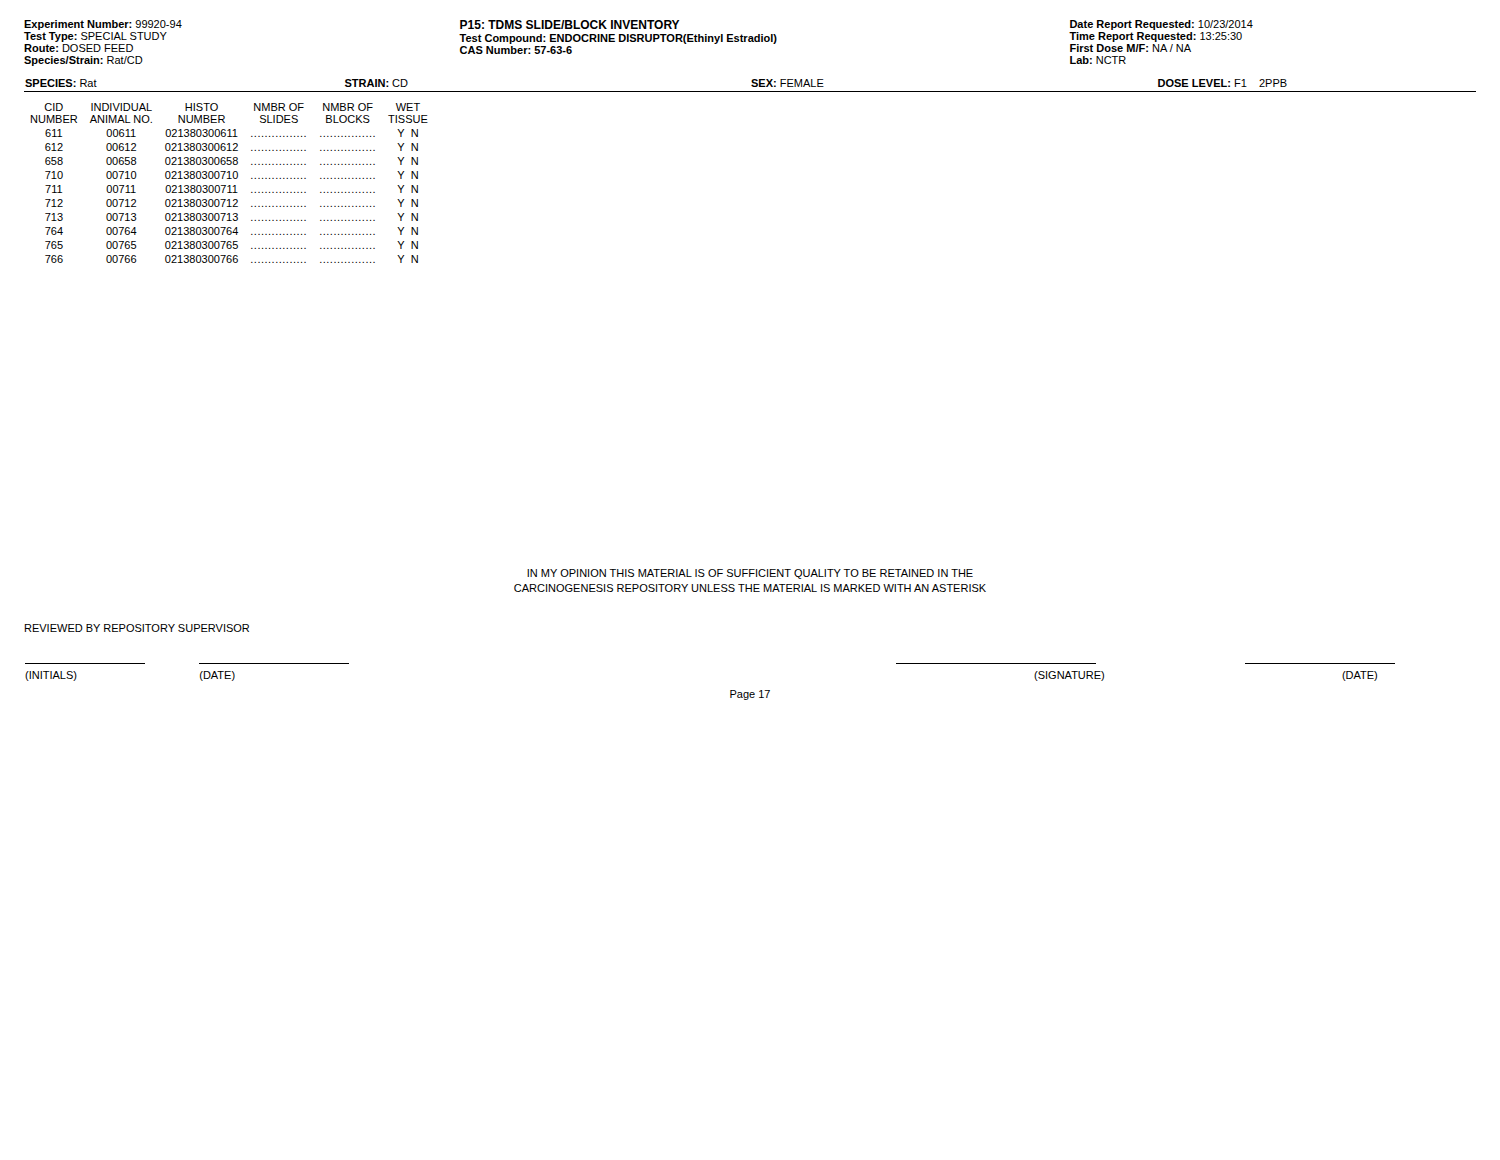| Experiment Number: 99920-94 Test Type: SPECIAL STUDY Route: DOSED FEED Species/Strain: Rat/CD | P15: TDMS SLIDE/BLOCK INVENTORY Test Compound: ENDOCRINE DISRUPTOR(Ethinyl Estradiol) CAS Number: 57-63-6 | Date Report Requested: 10/23/2014 Time Report Requested: 13:25:30 First Dose M/F: NA / NA Lab: NCTR |
| SPECIES: Rat | STRAIN: CD | SEX: FEMALE | DOSE LEVEL: F1 2PPB |
| CID NUMBER | INDIVIDUAL ANIMAL NO. | HISTO NUMBER | NMBR OF SLIDES | NMBR OF BLOCKS | WET TISSUE |
| --- | --- | --- | --- | --- | --- |
| 611 | 00611 | 021380300611 | ................ | ................ | Y N |
| 612 | 00612 | 021380300612 | ................ | ................ | Y N |
| 658 | 00658 | 021380300658 | ................ | ................ | Y N |
| 710 | 00710 | 021380300710 | ................ | ................ | Y N |
| 711 | 00711 | 021380300711 | ................ | ................ | Y N |
| 712 | 00712 | 021380300712 | ................ | ................ | Y N |
| 713 | 00713 | 021380300713 | ................ | ................ | Y N |
| 764 | 00764 | 021380300764 | ................ | ................ | Y N |
| 765 | 00765 | 021380300765 | ................ | ................ | Y N |
| 766 | 00766 | 021380300766 | ................ | ................ | Y N |
IN MY OPINION THIS MATERIAL IS OF SUFFICIENT QUALITY TO BE RETAINED IN THE
CARCINOGENESIS REPOSITORY UNLESS THE MATERIAL IS MARKED WITH AN ASTERISK
REVIEWED BY REPOSITORY SUPERVISOR
| (INITIALS) | (DATE) | | (SIGNATURE) | (DATE) |
Page 17